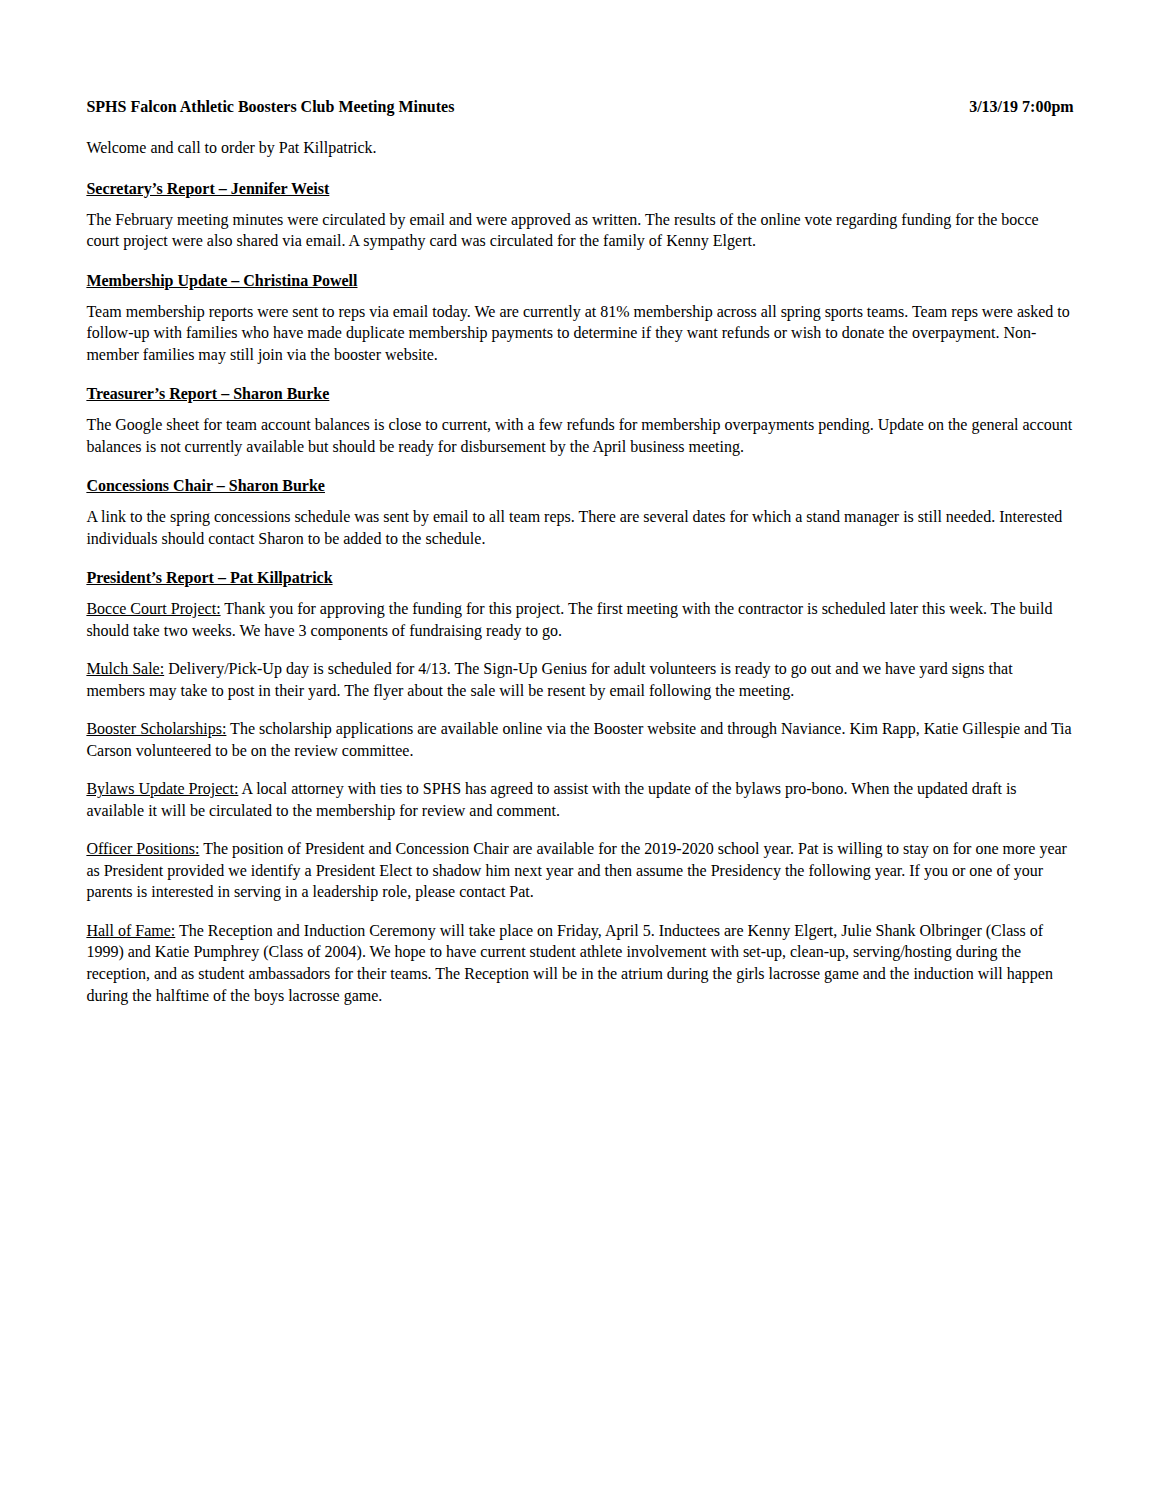SPHS Falcon Athletic Boosters Club Meeting Minutes 3/13/19 7:00pm
Welcome and call to order by Pat Killpatrick.
Secretary’s Report – Jennifer Weist
The February meeting minutes were circulated by email and were approved as written. The results of the online vote regarding funding for the bocce court project were also shared via email. A sympathy card was circulated for the family of Kenny Elgert.
Membership Update – Christina Powell
Team membership reports were sent to reps via email today. We are currently at 81% membership across all spring sports teams. Team reps were asked to follow-up with families who have made duplicate membership payments to determine if they want refunds or wish to donate the overpayment. Non-member families may still join via the booster website.
Treasurer’s Report – Sharon Burke
The Google sheet for team account balances is close to current, with a few refunds for membership overpayments pending. Update on the general account balances is not currently available but should be ready for disbursement by the April business meeting.
Concessions Chair – Sharon Burke
A link to the spring concessions schedule was sent by email to all team reps. There are several dates for which a stand manager is still needed. Interested individuals should contact Sharon to be added to the schedule.
President’s Report – Pat Killpatrick
Bocce Court Project: Thank you for approving the funding for this project. The first meeting with the contractor is scheduled later this week. The build should take two weeks. We have 3 components of fundraising ready to go.
Mulch Sale: Delivery/Pick-Up day is scheduled for 4/13. The Sign-Up Genius for adult volunteers is ready to go out and we have yard signs that members may take to post in their yard. The flyer about the sale will be resent by email following the meeting.
Booster Scholarships: The scholarship applications are available online via the Booster website and through Naviance. Kim Rapp, Katie Gillespie and Tia Carson volunteered to be on the review committee.
Bylaws Update Project: A local attorney with ties to SPHS has agreed to assist with the update of the bylaws pro-bono. When the updated draft is available it will be circulated to the membership for review and comment.
Officer Positions: The position of President and Concession Chair are available for the 2019-2020 school year. Pat is willing to stay on for one more year as President provided we identify a President Elect to shadow him next year and then assume the Presidency the following year. If you or one of your parents is interested in serving in a leadership role, please contact Pat.
Hall of Fame: The Reception and Induction Ceremony will take place on Friday, April 5. Inductees are Kenny Elgert, Julie Shank Olbringer (Class of 1999) and Katie Pumphrey (Class of 2004). We hope to have current student athlete involvement with set-up, clean-up, serving/hosting during the reception, and as student ambassadors for their teams. The Reception will be in the atrium during the girls lacrosse game and the induction will happen during the halftime of the boys lacrosse game.